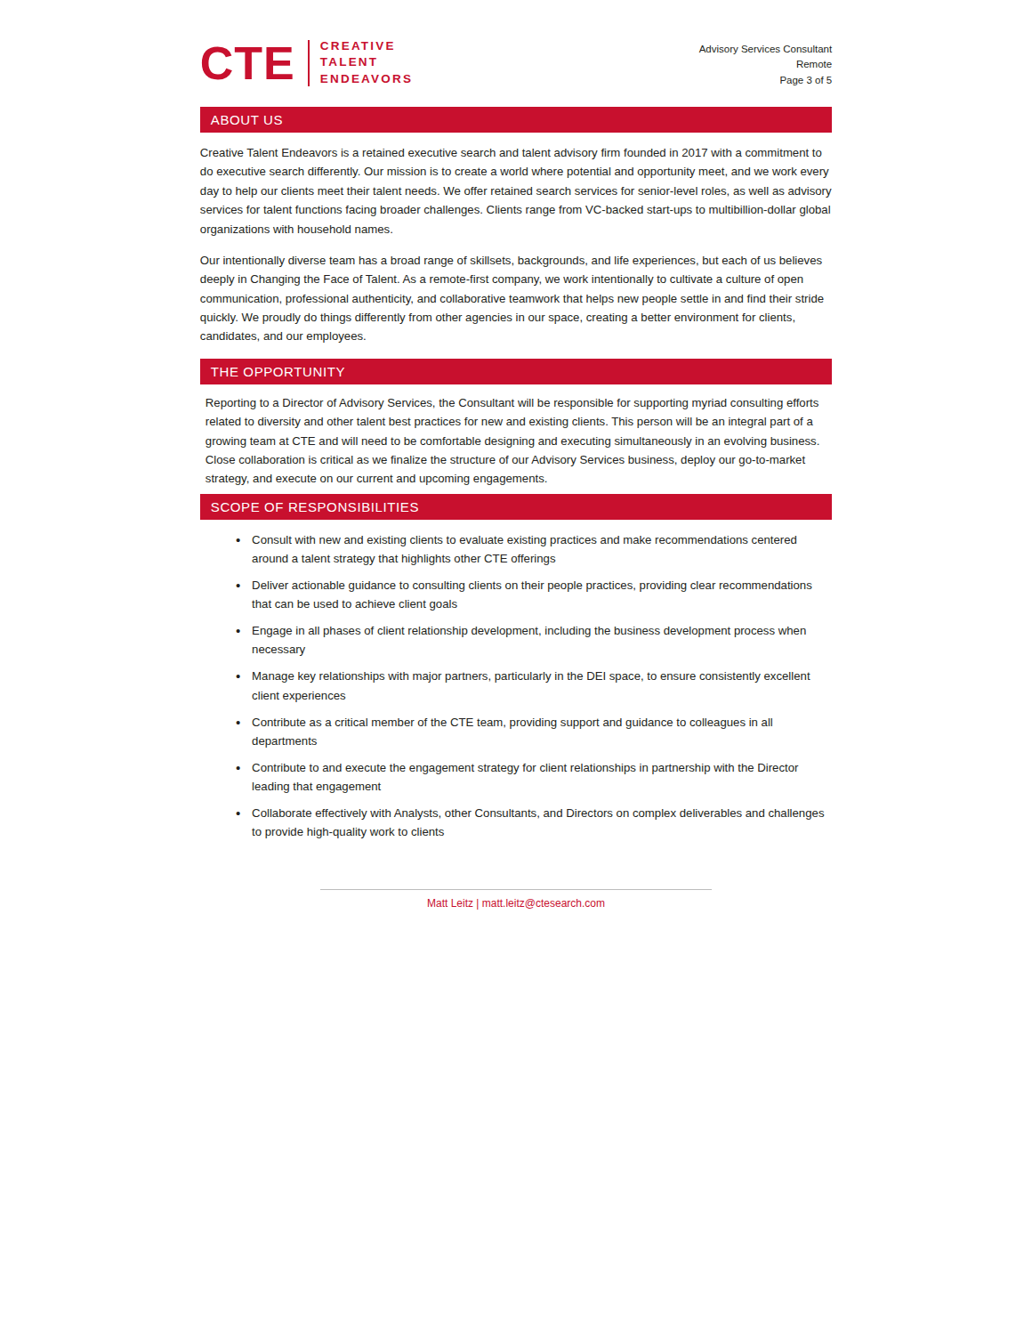CTE Creative
Talent
Endeavors
Advisory Services Consultant
Remote
Page 3 of 5
ABOUT US
Creative Talent Endeavors is a retained executive search and talent advisory firm founded in 2017 with a commitment to do executive search differently. Our mission is to create a world where potential and opportunity meet, and we work every day to help our clients meet their talent needs. We offer retained search services for senior-level roles, as well as advisory services for talent functions facing broader challenges. Clients range from VC-backed start-ups to multibillion-dollar global organizations with household names.
Our intentionally diverse team has a broad range of skillsets, backgrounds, and life experiences, but each of us believes deeply in Changing the Face of Talent. As a remote-first company, we work intentionally to cultivate a culture of open communication, professional authenticity, and collaborative teamwork that helps new people settle in and find their stride quickly. We proudly do things differently from other agencies in our space, creating a better environment for clients, candidates, and our employees.
THE OPPORTUNITY
Reporting to a Director of Advisory Services, the Consultant will be responsible for supporting myriad consulting efforts related to diversity and other talent best practices for new and existing clients. This person will be an integral part of a growing team at CTE and will need to be comfortable designing and executing simultaneously in an evolving business. Close collaboration is critical as we finalize the structure of our Advisory Services business, deploy our go-to-market strategy, and execute on our current and upcoming engagements.
SCOPE OF RESPONSIBILITIES
Consult with new and existing clients to evaluate existing practices and make recommendations centered around a talent strategy that highlights other CTE offerings
Deliver actionable guidance to consulting clients on their people practices, providing clear recommendations that can be used to achieve client goals
Engage in all phases of client relationship development, including the business development process when necessary
Manage key relationships with major partners, particularly in the DEI space, to ensure consistently excellent client experiences
Contribute as a critical member of the CTE team, providing support and guidance to colleagues in all departments
Contribute to and execute the engagement strategy for client relationships in partnership with the Director leading that engagement
Collaborate effectively with Analysts, other Consultants, and Directors on complex deliverables and challenges to provide high-quality work to clients
Matt Leitz | matt.leitz@ctesearch.com